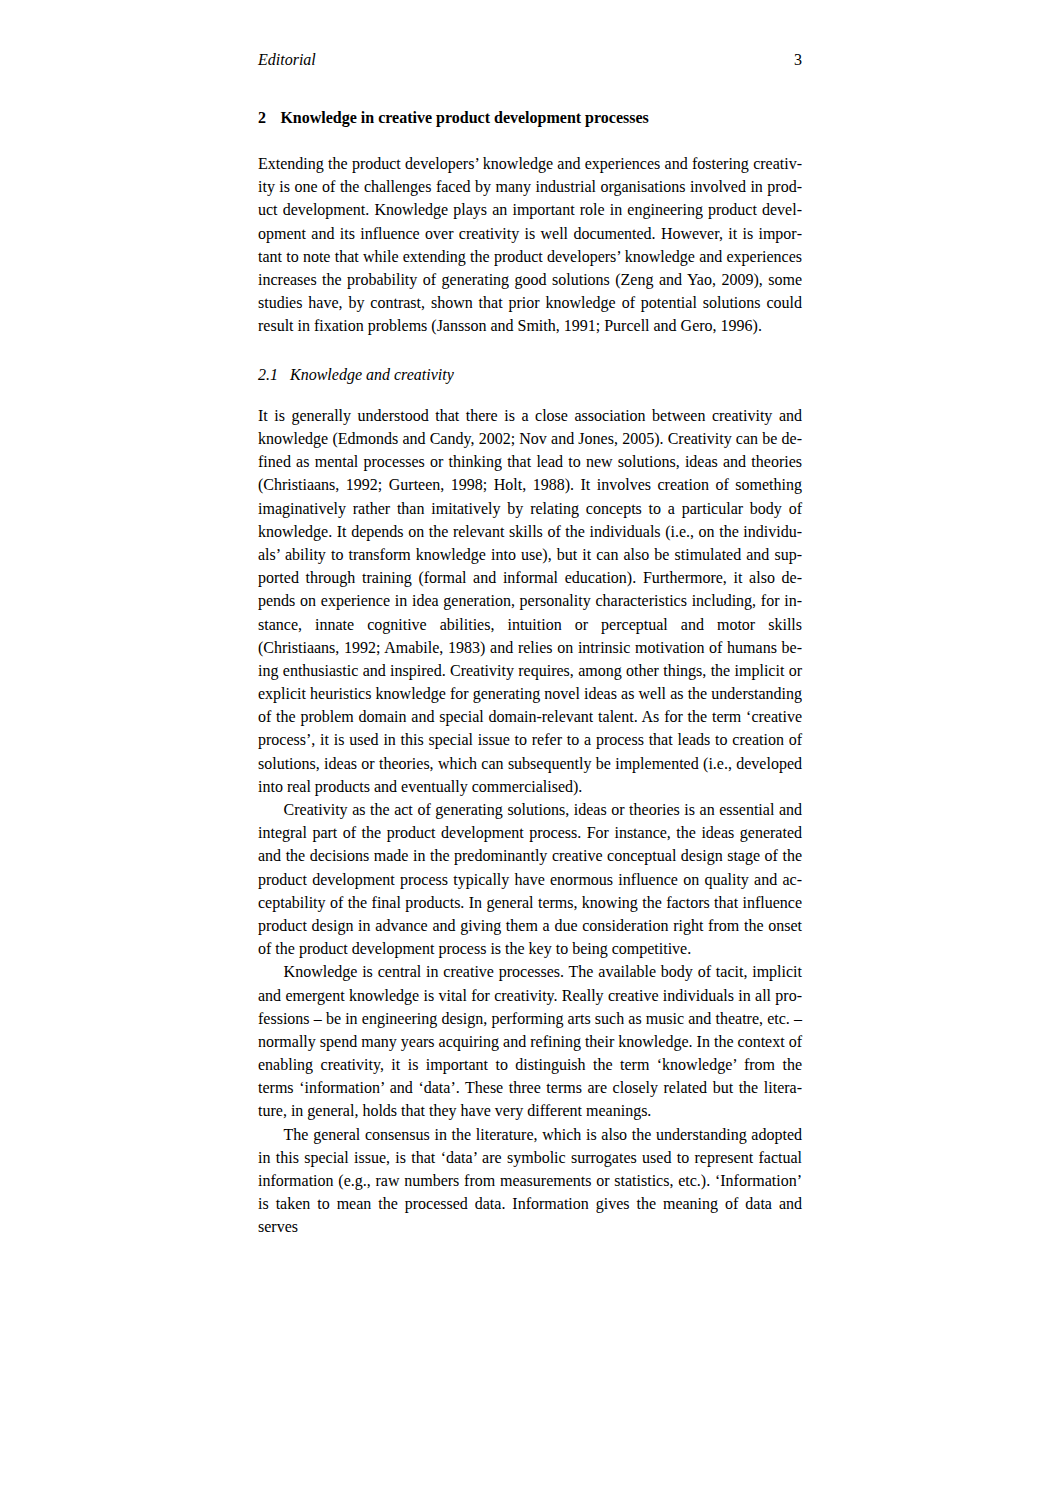Editorial 3
2 Knowledge in creative product development processes
Extending the product developers’ knowledge and experiences and fostering creativity is one of the challenges faced by many industrial organisations involved in product development. Knowledge plays an important role in engineering product development and its influence over creativity is well documented. However, it is important to note that while extending the product developers’ knowledge and experiences increases the probability of generating good solutions (Zeng and Yao, 2009), some studies have, by contrast, shown that prior knowledge of potential solutions could result in fixation problems (Jansson and Smith, 1991; Purcell and Gero, 1996).
2.1 Knowledge and creativity
It is generally understood that there is a close association between creativity and knowledge (Edmonds and Candy, 2002; Nov and Jones, 2005). Creativity can be defined as mental processes or thinking that lead to new solutions, ideas and theories (Christiaans, 1992; Gurteen, 1998; Holt, 1988). It involves creation of something imaginatively rather than imitatively by relating concepts to a particular body of knowledge. It depends on the relevant skills of the individuals (i.e., on the individuals’ ability to transform knowledge into use), but it can also be stimulated and supported through training (formal and informal education). Furthermore, it also depends on experience in idea generation, personality characteristics including, for instance, innate cognitive abilities, intuition or perceptual and motor skills (Christiaans, 1992; Amabile, 1983) and relies on intrinsic motivation of humans being enthusiastic and inspired. Creativity requires, among other things, the implicit or explicit heuristics knowledge for generating novel ideas as well as the understanding of the problem domain and special domain-relevant talent. As for the term ‘creative process’, it is used in this special issue to refer to a process that leads to creation of solutions, ideas or theories, which can subsequently be implemented (i.e., developed into real products and eventually commercialised).
Creativity as the act of generating solutions, ideas or theories is an essential and integral part of the product development process. For instance, the ideas generated and the decisions made in the predominantly creative conceptual design stage of the product development process typically have enormous influence on quality and acceptability of the final products. In general terms, knowing the factors that influence product design in advance and giving them a due consideration right from the onset of the product development process is the key to being competitive.
Knowledge is central in creative processes. The available body of tacit, implicit and emergent knowledge is vital for creativity. Really creative individuals in all professions – be in engineering design, performing arts such as music and theatre, etc. – normally spend many years acquiring and refining their knowledge. In the context of enabling creativity, it is important to distinguish the term ‘knowledge’ from the terms ‘information’ and ‘data’. These three terms are closely related but the literature, in general, holds that they have very different meanings.
The general consensus in the literature, which is also the understanding adopted in this special issue, is that ‘data’ are symbolic surrogates used to represent factual information (e.g., raw numbers from measurements or statistics, etc.). ‘Information’ is taken to mean the processed data. Information gives the meaning of data and serves